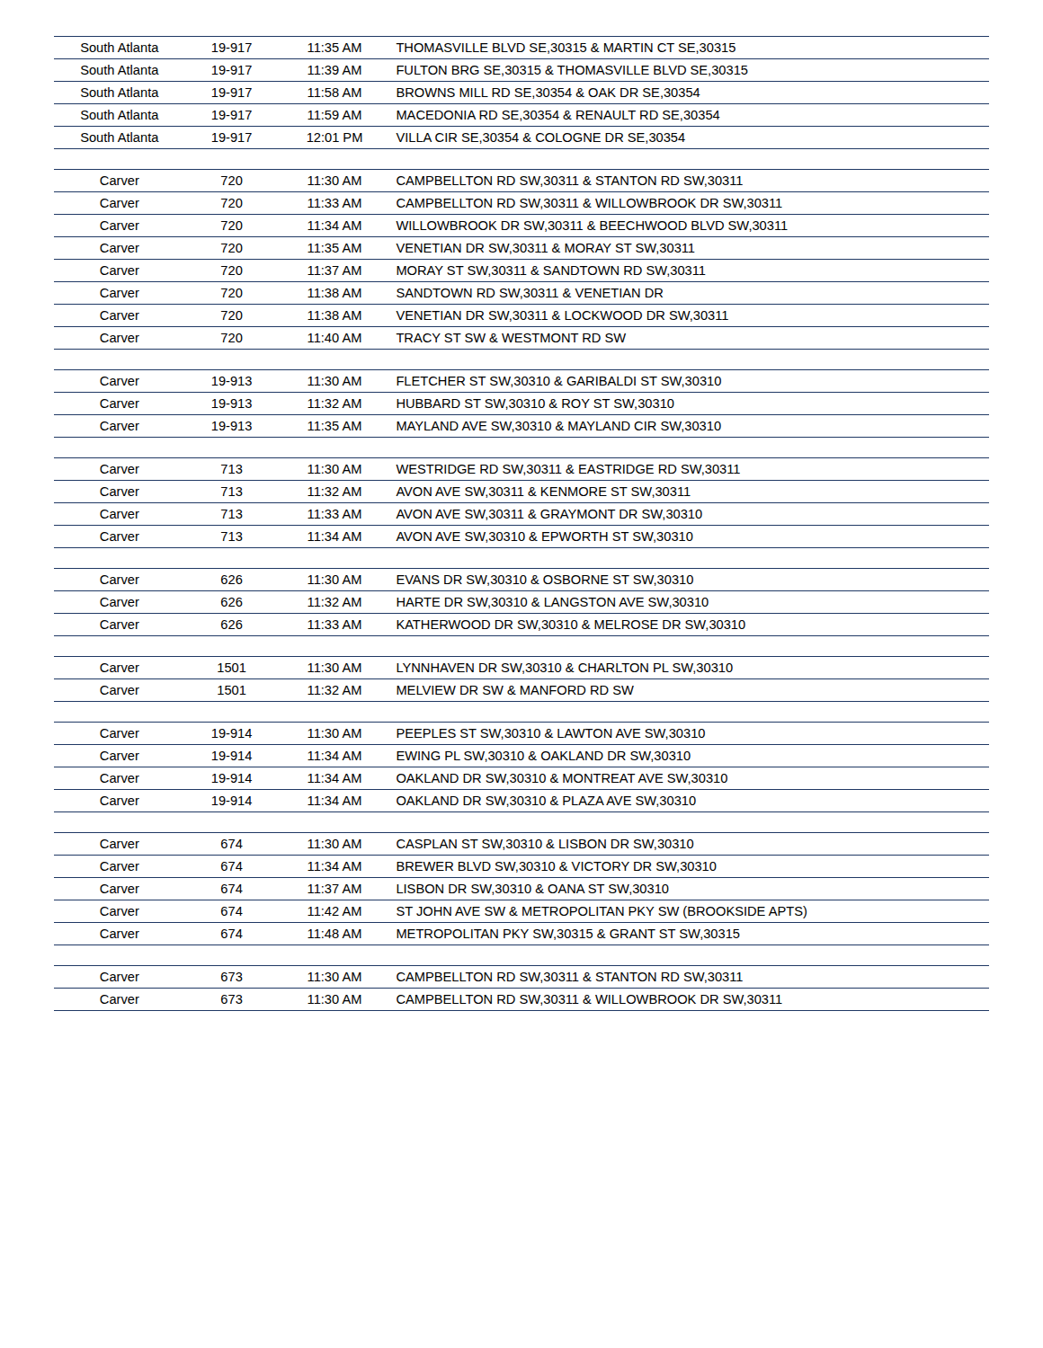| South Atlanta | 19-917 | 11:35 AM | THOMASVILLE BLVD SE,30315 & MARTIN CT SE,30315 |
| South Atlanta | 19-917 | 11:39 AM | FULTON BRG SE,30315 & THOMASVILLE BLVD SE,30315 |
| South Atlanta | 19-917 | 11:58 AM | BROWNS MILL RD SE,30354 & OAK DR SE,30354 |
| South Atlanta | 19-917 | 11:59 AM | MACEDONIA RD SE,30354 & RENAULT RD SE,30354 |
| South Atlanta | 19-917 | 12:01 PM | VILLA CIR SE,30354 & COLOGNE DR SE,30354 |
| Carver | 720 | 11:30 AM | CAMPBELLTON RD SW,30311 & STANTON RD SW,30311 |
| Carver | 720 | 11:33 AM | CAMPBELLTON RD SW,30311 & WILLOWBROOK DR SW,30311 |
| Carver | 720 | 11:34 AM | WILLOWBROOK DR SW,30311 & BEECHWOOD BLVD SW,30311 |
| Carver | 720 | 11:35 AM | VENETIAN DR SW,30311 & MORAY ST SW,30311 |
| Carver | 720 | 11:37 AM | MORAY ST SW,30311 & SANDTOWN RD SW,30311 |
| Carver | 720 | 11:38 AM | SANDTOWN RD SW,30311 & VENETIAN DR |
| Carver | 720 | 11:38 AM | VENETIAN DR SW,30311 & LOCKWOOD DR SW,30311 |
| Carver | 720 | 11:40 AM | TRACY ST SW & WESTMONT RD SW |
| Carver | 19-913 | 11:30 AM | FLETCHER ST SW,30310 & GARIBALDI ST SW,30310 |
| Carver | 19-913 | 11:32 AM | HUBBARD ST SW,30310 & ROY ST SW,30310 |
| Carver | 19-913 | 11:35 AM | MAYLAND AVE SW,30310 & MAYLAND CIR SW,30310 |
| Carver | 713 | 11:30 AM | WESTRIDGE RD SW,30311 & EASTRIDGE RD SW,30311 |
| Carver | 713 | 11:32 AM | AVON AVE SW,30311 & KENMORE ST SW,30311 |
| Carver | 713 | 11:33 AM | AVON AVE SW,30311 & GRAYMONT DR SW,30310 |
| Carver | 713 | 11:34 AM | AVON AVE SW,30310 & EPWORTH ST SW,30310 |
| Carver | 626 | 11:30 AM | EVANS DR SW,30310 & OSBORNE ST SW,30310 |
| Carver | 626 | 11:32 AM | HARTE DR SW,30310 & LANGSTON AVE SW,30310 |
| Carver | 626 | 11:33 AM | KATHERWOOD DR SW,30310 & MELROSE DR SW,30310 |
| Carver | 1501 | 11:30 AM | LYNNHAVEN DR SW,30310 & CHARLTON PL SW,30310 |
| Carver | 1501 | 11:32 AM | MELVIEW DR SW & MANFORD RD SW |
| Carver | 19-914 | 11:30 AM | PEEPLES ST SW,30310 & LAWTON AVE SW,30310 |
| Carver | 19-914 | 11:34 AM | EWING PL SW,30310 & OAKLAND DR SW,30310 |
| Carver | 19-914 | 11:34 AM | OAKLAND DR SW,30310 & MONTREAT AVE SW,30310 |
| Carver | 19-914 | 11:34 AM | OAKLAND DR SW,30310 & PLAZA AVE SW,30310 |
| Carver | 674 | 11:30 AM | CASPLAN ST SW,30310 & LISBON DR SW,30310 |
| Carver | 674 | 11:34 AM | BREWER BLVD SW,30310 & VICTORY DR SW,30310 |
| Carver | 674 | 11:37 AM | LISBON DR SW,30310 & OANA ST SW,30310 |
| Carver | 674 | 11:42 AM | ST JOHN AVE SW & METROPOLITAN PKY SW (BROOKSIDE APTS) |
| Carver | 674 | 11:48 AM | METROPOLITAN PKY SW,30315 & GRANT ST SW,30315 |
| Carver | 673 | 11:30 AM | CAMPBELLTON RD SW,30311 & STANTON RD SW,30311 |
| Carver | 673 | 11:30 AM | CAMPBELLTON RD SW,30311 & WILLOWBROOK DR SW,30311 |